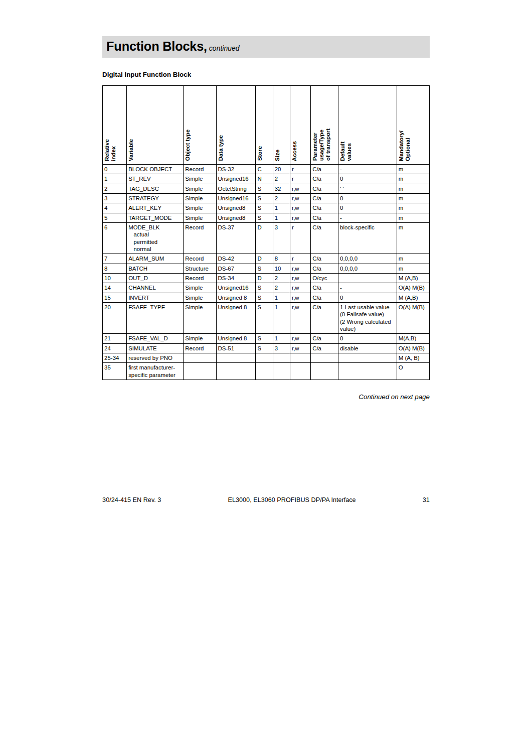Function Blocks, continued
Digital Input Function Block
| Relative index | Variable | Object type | Data type | Store | Size | Access | Parameter usage/Type of transport | Default values | Mandatory/ Optional |
| --- | --- | --- | --- | --- | --- | --- | --- | --- | --- |
| 0 | BLOCK OBJECT | Record | DS-32 | C | 20 | r | C/a | - | m |
| 1 | ST_REV | Simple | Unsigned16 | N | 2 | r | C/a | 0 | m |
| 2 | TAG_DESC | Simple | OctetString | S | 32 | r,w | C/a | ' ' | m |
| 3 | STRATEGY | Simple | Unsigned16 | S | 2 | r,w | C/a | 0 | m |
| 4 | ALERT_KEY | Simple | Unsigned8 | S | 1 | r,w | C/a | 0 | m |
| 5 | TARGET_MODE | Simple | Unsigned8 | S | 1 | r,w | C/a | - | m |
| 6 | MODE_BLK actual permitted normal | Record | DS-37 | D | 3 | r | C/a | block-specific | m |
| 7 | ALARM_SUM | Record | DS-42 | D | 8 | r | C/a | 0,0,0,0 | m |
| 8 | BATCH | Structure | DS-67 | S | 10 | r,w | C/a | 0,0,0,0 | m |
| 10 | OUT_D | Record | DS-34 | D | 2 | r,w | O/cyc | | M (A,B) |
| 14 | CHANNEL | Simple | Unsigned16 | S | 2 | r,w | C/a | - | O(A) M(B) |
| 15 | INVERT | Simple | Unsigned 8 | S | 1 | r,w | C/a | 0 | M (A,B) |
| 20 | FSAFE_TYPE | Simple | Unsigned 8 | S | 1 | r,w | C/a | 1 Last usable value (0 Failsafe value) (2 Wrong calculated value) | O(A) M(B) |
| 21 | FSAFE_VAL_D | Simple | Unsigned 8 | S | 1 | r,w | C/a | 0 | M(A,B) |
| 24 | SIMULATE | Record | DS-51 | S | 3 | r,w | C/a | disable | O(A) M(B) |
| 25-34 | reserved by PNO | | | | | | | | M (A, B) |
| 35 | first manufacturer-specific parameter | | | | | | | | O |
Continued on next page
30/24-415 EN Rev. 3
EL3000, EL3060 PROFIBUS DP/PA Interface
31